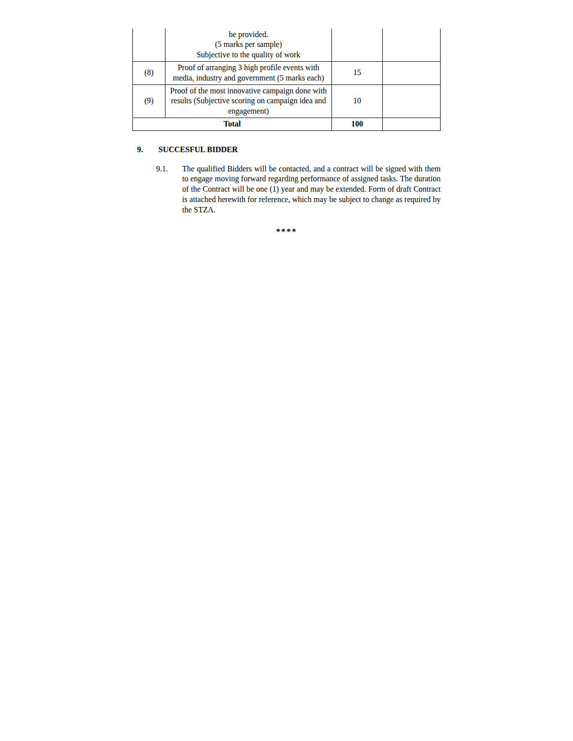| | be provided. (5 marks per sample) Subjective to the quality of work | | |
| (8) | Proof of arranging 3 high profile events with media, industry and government (5 marks each) | 15 | |
| (9) | Proof of the most innovative campaign done with results (Subjective scoring on campaign idea and engagement) | 10 | |
| Total | 100 | |
9.
SUCCESFUL BIDDER
9.1.
The qualified Bidders will be contacted, and a contract will be signed with them to engage moving forward regarding performance of assigned tasks. The duration of the Contract will be one (1) year and may be extended. Form of draft Contract is attached herewith for reference, which may be subject to change as required by the STZA.
****